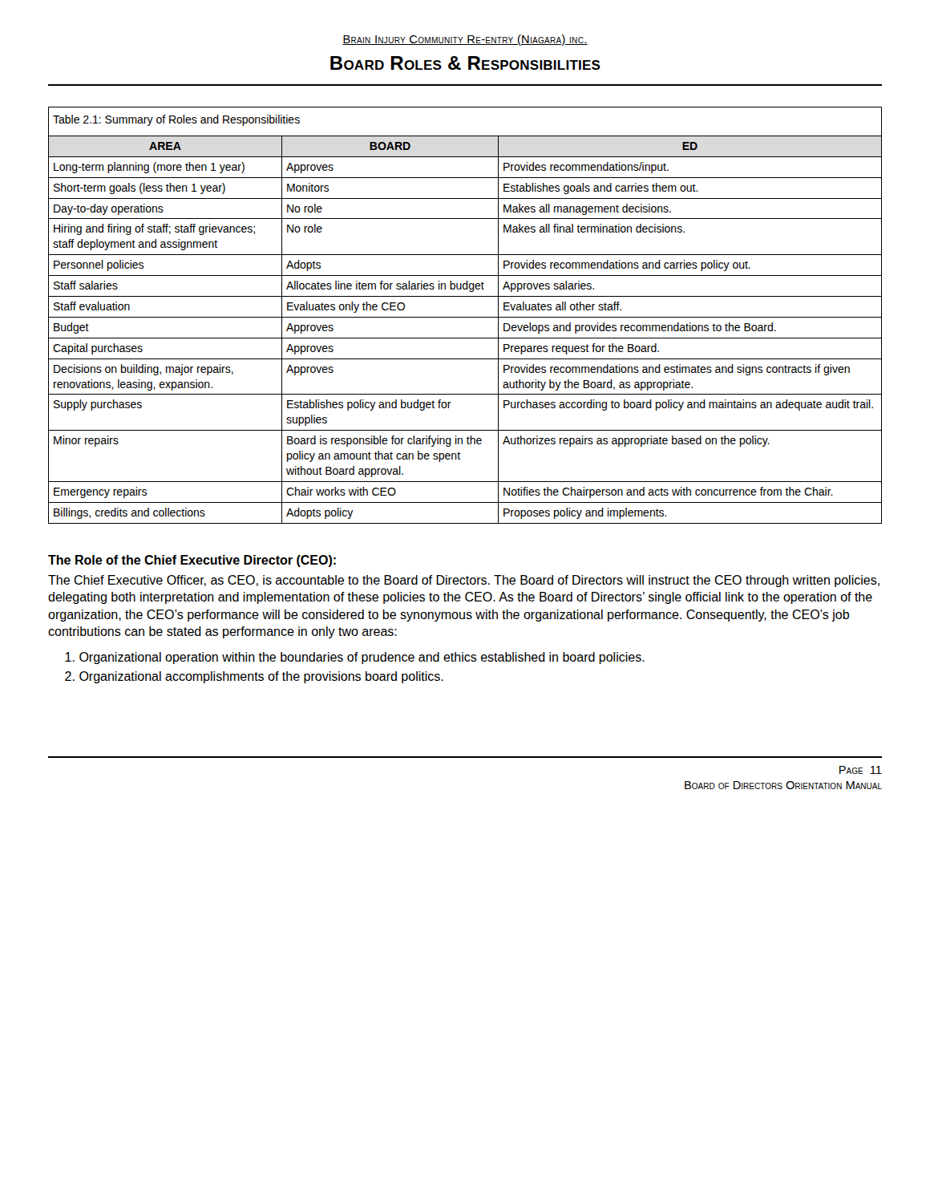Brain Injury Community Re-entry (Niagara) inc.
Board Roles & Responsibilities
Table 2.1: Summary of Roles and Responsibilities
| AREA | BOARD | ED |
| --- | --- | --- |
| Long-term planning (more then 1 year) | Approves | Provides recommendations/input. |
| Short-term goals (less then 1 year) | Monitors | Establishes goals and carries them out. |
| Day-to-day operations | No role | Makes all management decisions. |
| Hiring and firing of staff; staff grievances; staff deployment and assignment | No role | Makes all final termination decisions. |
| Personnel policies | Adopts | Provides recommendations and carries policy out. |
| Staff salaries | Allocates line item for salaries in budget | Approves salaries. |
| Staff evaluation | Evaluates only the CEO | Evaluates all other staff. |
| Budget | Approves | Develops and provides recommendations to the Board. |
| Capital purchases | Approves | Prepares request for the Board. |
| Decisions on building, major repairs, renovations, leasing, expansion. | Approves | Provides recommendations and estimates and signs contracts if given authority by the Board, as appropriate. |
| Supply purchases | Establishes policy and budget for supplies | Purchases according to board policy and maintains an adequate audit trail. |
| Minor repairs | Board is responsible for clarifying in the policy an amount that can be spent without Board approval. | Authorizes repairs as appropriate based on the policy. |
| Emergency repairs | Chair works with CEO | Notifies the Chairperson and acts with concurrence from the Chair. |
| Billings, credits and collections | Adopts policy | Proposes policy and implements. |
The Role of the Chief Executive Director (CEO):
The Chief Executive Officer, as CEO, is accountable to the Board of Directors. The Board of Directors will instruct the CEO through written policies, delegating both interpretation and implementation of these policies to the CEO. As the Board of Directors’ single official link to the operation of the organization, the CEO’s performance will be considered to be synonymous with the organizational performance. Consequently, the CEO’s job contributions can be stated as performance in only two areas:
Organizational operation within the boundaries of prudence and ethics established in board policies.
Organizational accomplishments of the provisions board politics.
Page 11
Board of Directors Orientation Manual